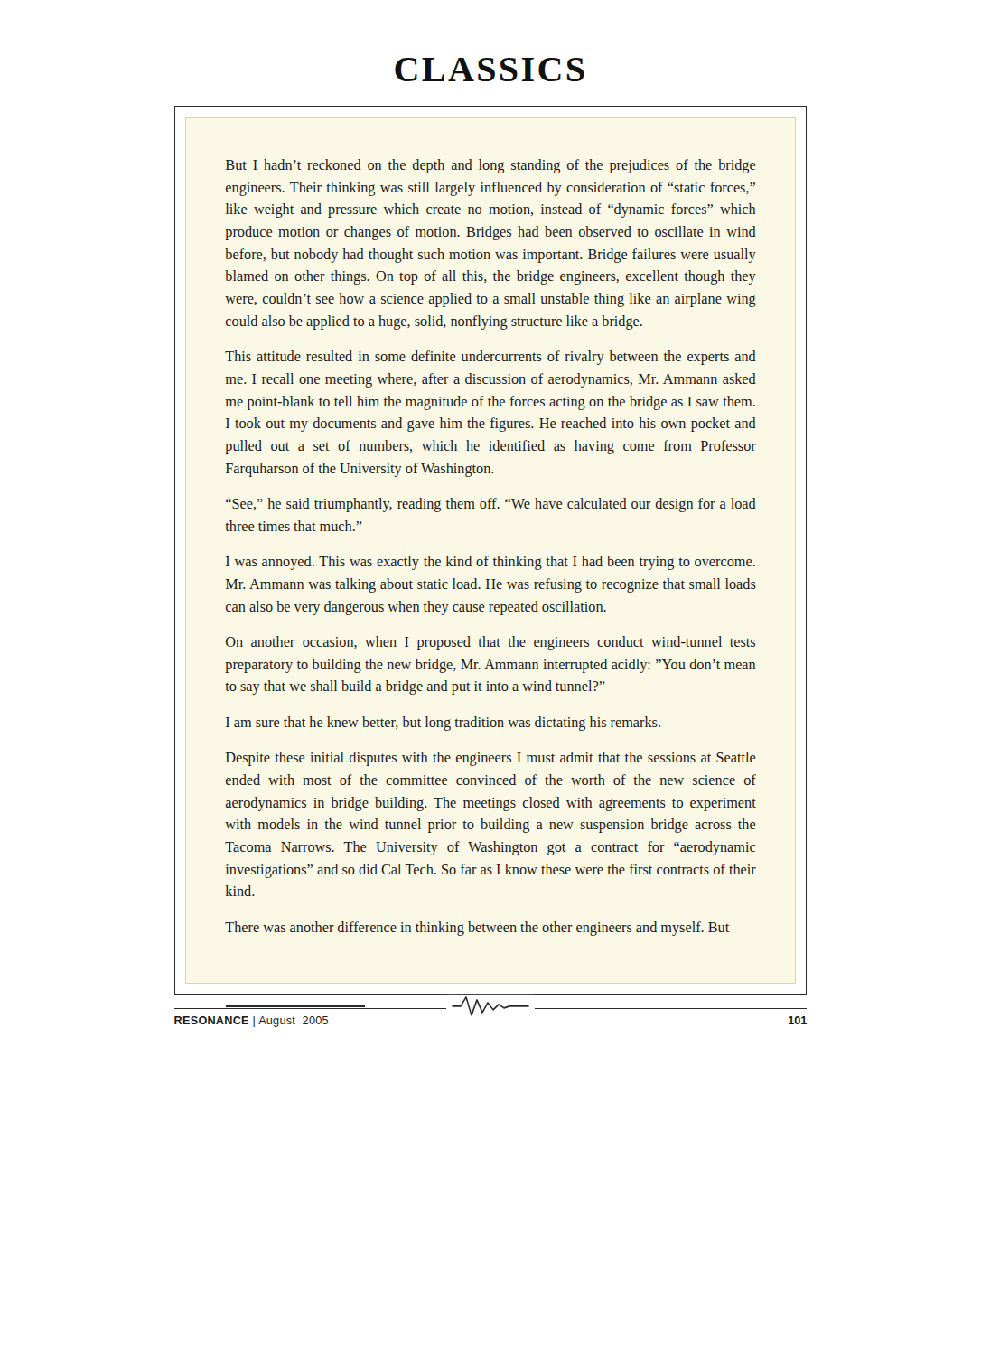CLASSICS
But I hadn’t reckoned on the depth and long standing of the prejudices of the bridge engineers. Their thinking was still largely influenced by consideration of “static forces,” like weight and pressure which create no motion, instead of “dynamic forces” which produce motion or changes of motion. Bridges had been observed to oscillate in wind before, but nobody had thought such motion was important. Bridge failures were usually blamed on other things. On top of all this, the bridge engineers, excellent though they were, couldn’t see how a science applied to a small unstable thing like an airplane wing could also be applied to a huge, solid, nonflying structure like a bridge.
This attitude resulted in some definite undercurrents of rivalry between the experts and me. I recall one meeting where, after a discussion of aerodynamics, Mr. Ammann asked me point-blank to tell him the magnitude of the forces acting on the bridge as I saw them. I took out my documents and gave him the figures. He reached into his own pocket and pulled out a set of numbers, which he identified as having come from Professor Farquharson of the University of Washington.
“See,” he said triumphantly, reading them off. “We have calculated our design for a load three times that much.”
I was annoyed. This was exactly the kind of thinking that I had been trying to overcome. Mr. Ammann was talking about static load. He was refusing to recognize that small loads can also be very dangerous when they cause repeated oscillation.
On another occasion, when I proposed that the engineers conduct wind-tunnel tests preparatory to building the new bridge, Mr. Ammann interrupted acidly: ”You don’t mean to say that we shall build a bridge and put it into a wind tunnel?”
I am sure that he knew better, but long tradition was dictating his remarks.
Despite these initial disputes with the engineers I must admit that the sessions at Seattle ended with most of the committee convinced of the worth of the new science of aerodynamics in bridge building. The meetings closed with agreements to experiment with models in the wind tunnel prior to building a new suspension bridge across the Tacoma Narrows. The University of Washington got a contract for “aerodynamic investigations” and so did Cal Tech. So far as I know these were the first contracts of their kind.
There was another difference in thinking between the other engineers and myself. But
RESONANCE | August 2005
101